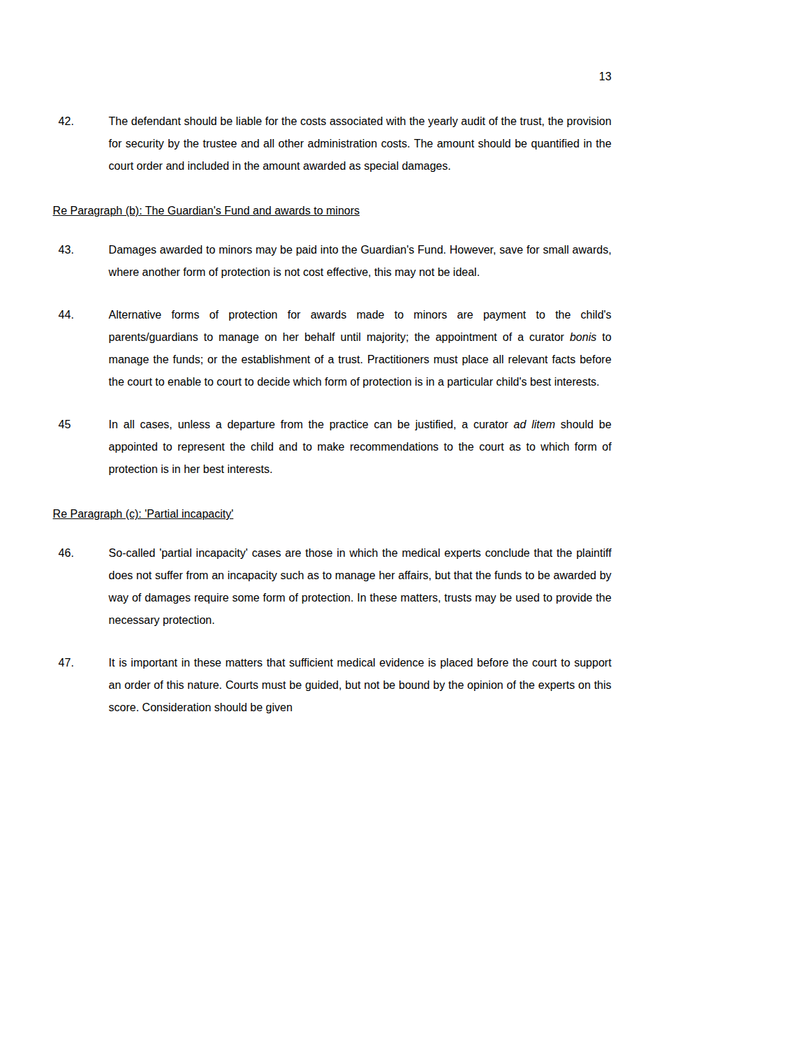13
42. The defendant should be liable for the costs associated with the yearly audit of the trust, the provision for security by the trustee and all other administration costs. The amount should be quantified in the court order and included in the amount awarded as special damages.
Re Paragraph (b): The Guardian's Fund and awards to minors
43. Damages awarded to minors may be paid into the Guardian's Fund. However, save for small awards, where another form of protection is not cost effective, this may not be ideal.
44. Alternative forms of protection for awards made to minors are payment to the child's parents/guardians to manage on her behalf until majority; the appointment of a curator bonis to manage the funds; or the establishment of a trust. Practitioners must place all relevant facts before the court to enable to court to decide which form of protection is in a particular child's best interests.
45 In all cases, unless a departure from the practice can be justified, a curator ad litem should be appointed to represent the child and to make recommendations to the court as to which form of protection is in her best interests.
Re Paragraph (c): 'Partial incapacity'
46. So-called 'partial incapacity' cases are those in which the medical experts conclude that the plaintiff does not suffer from an incapacity such as to manage her affairs, but that the funds to be awarded by way of damages require some form of protection. In these matters, trusts may be used to provide the necessary protection.
47. It is important in these matters that sufficient medical evidence is placed before the court to support an order of this nature. Courts must be guided, but not be bound by the opinion of the experts on this score. Consideration should be given